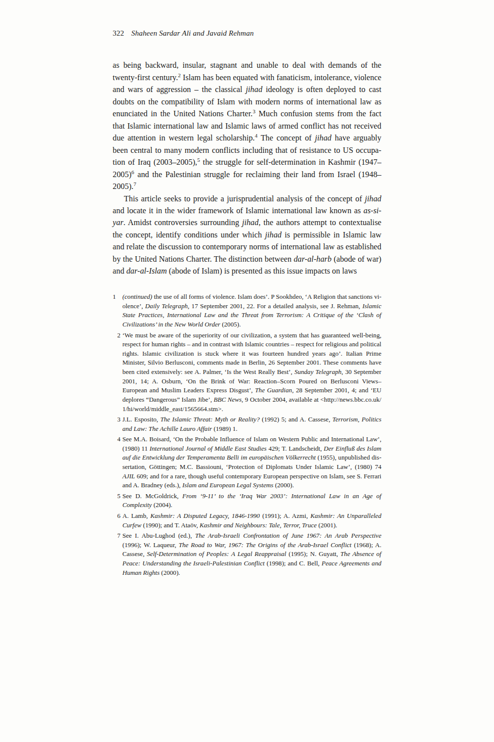322 Shaheen Sardar Ali and Javaid Rehman
as being backward, insular, stagnant and unable to deal with demands of the twenty-first century.2 Islam has been equated with fanaticism, intolerance, violence and wars of aggression – the classical jihad ideology is often deployed to cast doubts on the compatibility of Islam with modern norms of international law as enunciated in the United Nations Charter.3 Much confusion stems from the fact that Islamic international law and Islamic laws of armed conflict has not received due attention in western legal scholarship.4 The concept of jihad have arguably been central to many modern conflicts including that of resistance to US occupation of Iraq (2003–2005),5 the struggle for self-determination in Kashmir (1947–2005)6 and the Palestinian struggle for reclaiming their land from Israel (1948–2005).7
This article seeks to provide a jurisprudential analysis of the concept of jihad and locate it in the wider framework of Islamic international law known as as-siyar. Amidst controversies surrounding jihad, the authors attempt to contextualise the concept, identify conditions under which jihad is permissible in Islamic law and relate the discussion to contemporary norms of international law as established by the United Nations Charter. The distinction between dar-al-harb (abode of war) and dar-al-Islam (abode of Islam) is presented as this issue impacts on laws
1 (continued) the use of all forms of violence. Islam does’. P Sookhdeo, ‘A Religion that sanctions violence’, Daily Telegraph, 17 September 2001, 22. For a detailed analysis, see J. Rehman, Islamic State Practices, International Law and the Threat from Terrorism: A Critique of the ‘Clash of Civilizations’ in the New World Order (2005).
2 ‘We must be aware of the superiority of our civilization, a system that has guaranteed well-being, respect for human rights – and in contrast with Islamic countries – respect for religious and political rights. Islamic civilization is stuck where it was fourteen hundred years ago’. Italian Prime Minister, Silvio Berlusconi, comments made in Berlin, 26 September 2001. These comments have been cited extensively: see A. Palmer, ‘Is the West Really Best’, Sunday Telegraph, 30 September 2001, 14; A. Osburn, ‘On the Brink of War: Reaction–Scorn Poured on Berlusconi Views–European and Muslim Leaders Express Disgust’, The Guardian, 28 September 2001, 4; and ‘EU deplores “Dangerous” Islam Jibe’, BBC News, 9 October 2004, available at <http://news.bbc.co.uk/1/hi/world/middle_east/1565664.stm>.
3 J.L. Esposito, The Islamic Threat: Myth or Reality? (1992) 5; and A. Cassese, Terrorism, Politics and Law: The Achille Lauro Affair (1989) 1.
4 See M.A. Boisard, ‘On the Probable Influence of Islam on Western Public and International Law’, (1980) 11 International Journal of Middle East Studies 429; T. Landscheidt, Der Einfluß des Islam auf die Entwicklung der Temperamenta Belli im europäischen Völkerrecht (1955), unpublished dissertation, Göttingen; M.C. Bassiouni, ‘Protection of Diplomats Under Islamic Law’, (1980) 74 AJIL 609; and for a rare, though useful contemporary European perspective on Islam, see S. Ferrari and A. Bradney (eds.), Islam and European Legal Systems (2000).
5 See D. McGoldrick, From ‘9-11’ to the ‘Iraq War 2003’: International Law in an Age of Complexity (2004).
6 A. Lamb, Kashmir: A Disputed Legacy, 1846-1990 (1991); A. Azmi, Kashmir: An Unparalleled Curfew (1990); and T. Ataöv, Kashmir and Neighbours: Tale, Terror, Truce (2001).
7 See I. Abu-Lughod (ed.), The Arab-Israeli Confrontation of June 1967: An Arab Perspective (1996); W. Laqueur, The Road to War, 1967: The Origins of the Arab-Israel Conflict (1968); A. Cassese, Self-Determination of Peoples: A Legal Reappraisal (1995); N. Guyatt, The Absence of Peace: Understanding the Israeli-Palestinian Conflict (1998); and C. Bell, Peace Agreements and Human Rights (2000).